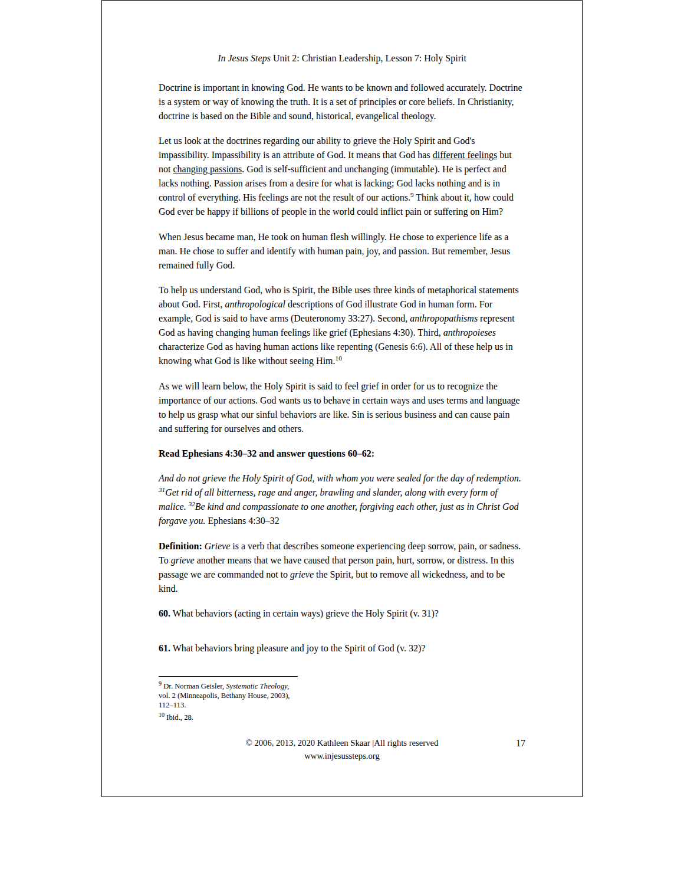In Jesus Steps Unit 2: Christian Leadership, Lesson 7: Holy Spirit
Doctrine is important in knowing God. He wants to be known and followed accurately. Doctrine is a system or way of knowing the truth. It is a set of principles or core beliefs. In Christianity, doctrine is based on the Bible and sound, historical, evangelical theology.
Let us look at the doctrines regarding our ability to grieve the Holy Spirit and God's impassibility. Impassibility is an attribute of God. It means that God has different feelings but not changing passions. God is self-sufficient and unchanging (immutable). He is perfect and lacks nothing. Passion arises from a desire for what is lacking; God lacks nothing and is in control of everything. His feelings are not the result of our actions.9 Think about it, how could God ever be happy if billions of people in the world could inflict pain or suffering on Him?
When Jesus became man, He took on human flesh willingly. He chose to experience life as a man. He chose to suffer and identify with human pain, joy, and passion. But remember, Jesus remained fully God.
To help us understand God, who is Spirit, the Bible uses three kinds of metaphorical statements about God. First, anthropological descriptions of God illustrate God in human form. For example, God is said to have arms (Deuteronomy 33:27). Second, anthropopathisms represent God as having changing human feelings like grief (Ephesians 4:30). Third, anthropoieses characterize God as having human actions like repenting (Genesis 6:6). All of these help us in knowing what God is like without seeing Him.10
As we will learn below, the Holy Spirit is said to feel grief in order for us to recognize the importance of our actions. God wants us to behave in certain ways and uses terms and language to help us grasp what our sinful behaviors are like. Sin is serious business and can cause pain and suffering for ourselves and others.
Read Ephesians 4:30–32 and answer questions 60–62:
And do not grieve the Holy Spirit of God, with whom you were sealed for the day of redemption. 31Get rid of all bitterness, rage and anger, brawling and slander, along with every form of malice. 32Be kind and compassionate to one another, forgiving each other, just as in Christ God forgave you. Ephesians 4:30–32
Definition: Grieve is a verb that describes someone experiencing deep sorrow, pain, or sadness. To grieve another means that we have caused that person pain, hurt, sorrow, or distress. In this passage we are commanded not to grieve the Spirit, but to remove all wickedness, and to be kind.
60. What behaviors (acting in certain ways) grieve the Holy Spirit (v. 31)?
61. What behaviors bring pleasure and joy to the Spirit of God (v. 32)?
9 Dr. Norman Geisler, Systematic Theology, vol. 2 (Minneapolis, Bethany House, 2003), 112–113.
10 Ibid., 28.
17 © 2006, 2013, 2020 Kathleen Skaar |All rights reserved www.injesussteps.org